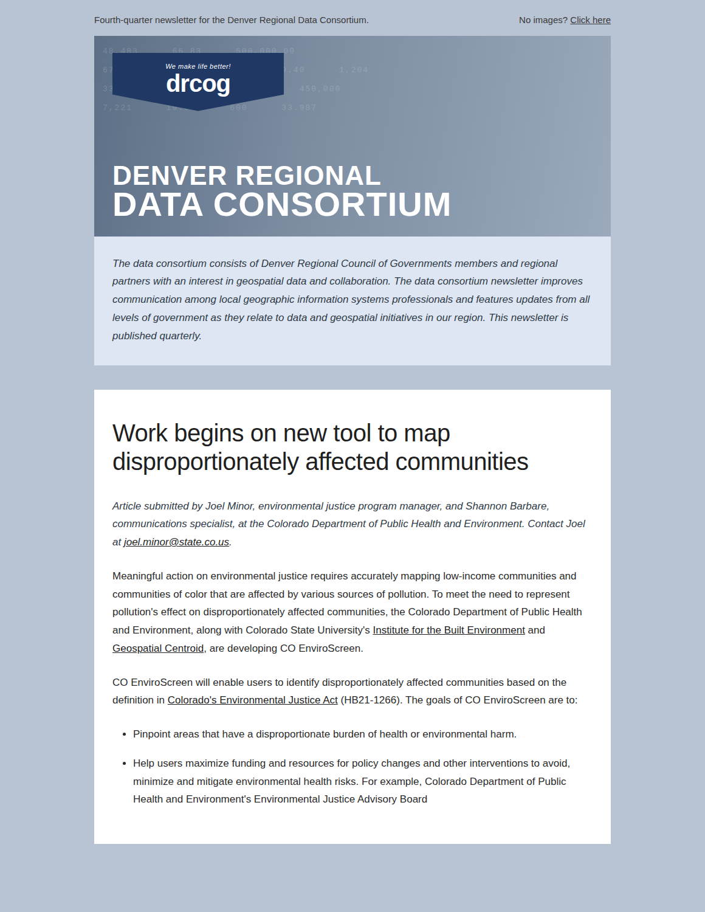Fourth-quarter newsletter for the Denver Regional Data Consortium.
No images? Click here
48,483 66.83 500,000.00
67 60 2,784 9,889.40 1,204
33.987 12,004 88.2 450,000
7,221 19.04 600 33.987
We make life better!
drcog
Denver Regional
Data Consortium
The data consortium consists of Denver Regional Council of Governments members and regional partners with an interest in geospatial data and collaboration. The data consortium newsletter improves communication among local geographic information systems professionals and features updates from all levels of government as they relate to data and geospatial initiatives in our region. This newsletter is published quarterly.
Work begins on new tool to map disproportionately affected communities
Article submitted by Joel Minor, environmental justice program manager, and Shannon Barbare, communications specialist, at the Colorado Department of Public Health and Environment. Contact Joel at joel.minor@state.co.us.
Meaningful action on environmental justice requires accurately mapping low-income communities and communities of color that are affected by various sources of pollution. To meet the need to represent pollution's effect on disproportionately affected communities, the Colorado Department of Public Health and Environment, along with Colorado State University's Institute for the Built Environment and Geospatial Centroid, are developing CO EnviroScreen.
CO EnviroScreen will enable users to identify disproportionately affected communities based on the definition in Colorado's Environmental Justice Act (HB21-1266). The goals of CO EnviroScreen are to:
Pinpoint areas that have a disproportionate burden of health or environmental harm.
Help users maximize funding and resources for policy changes and other interventions to avoid, minimize and mitigate environmental health risks. For example, Colorado Department of Public Health and Environment's Environmental Justice Advisory Board